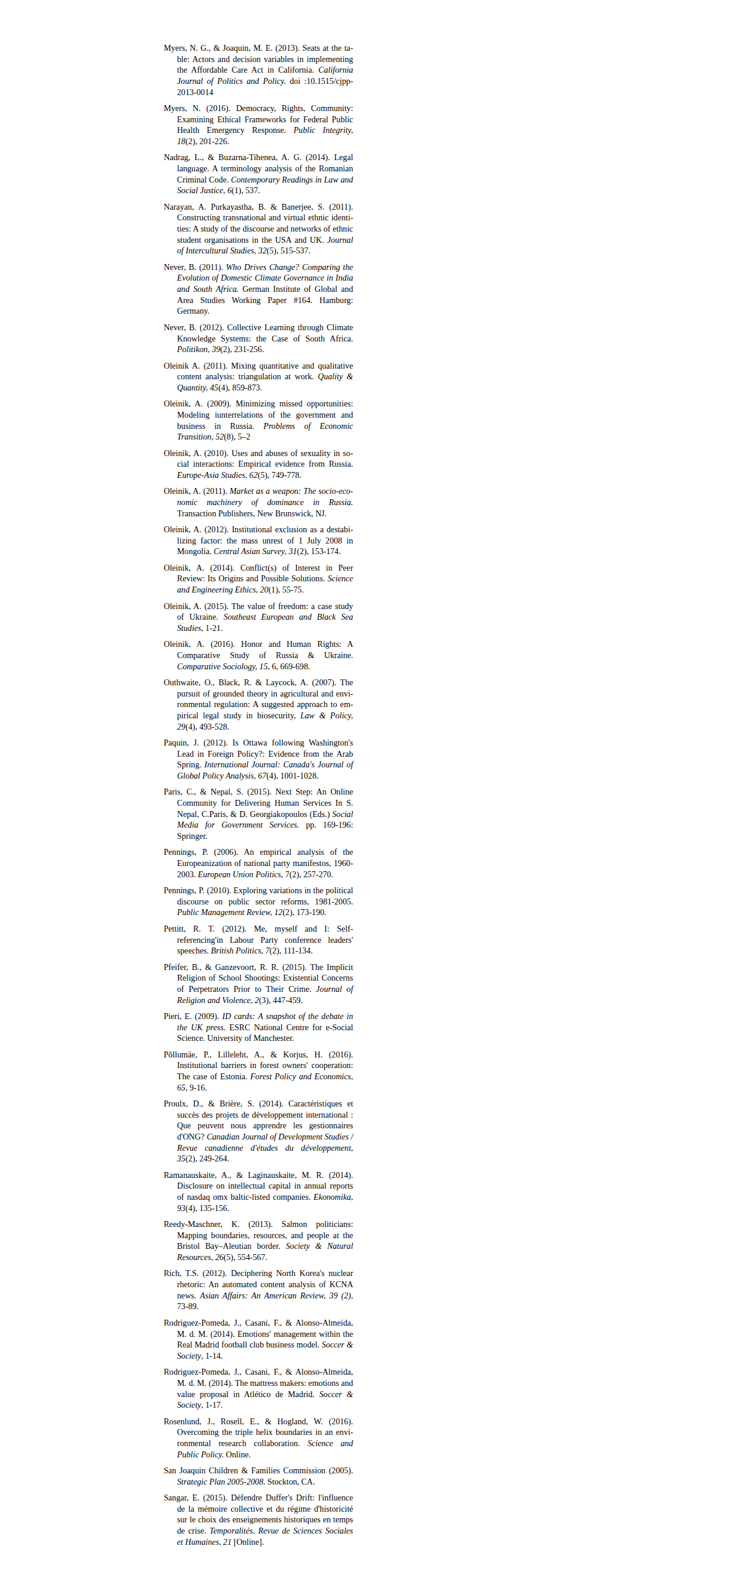Myers, N. G., & Joaquin, M. E. (2013). Seats at the table: Actors and decision variables in implementing the Affordable Care Act in California. California Journal of Politics and Policy. doi :10.1515/cjpp-2013-0014
Myers, N. (2016). Democracy, Rights, Community: Examining Ethical Frameworks for Federal Public Health Emergency Response. Public Integrity, 18(2), 201-226.
Nadrag, L., & Buzarna-Tihenea, A. G. (2014). Legal language. A terminology analysis of the Romanian Criminal Code. Contemporary Readings in Law and Social Justice, 6(1), 537.
Narayan, A. Purkayastha, B. & Banerjee, S. (2011). Constructing transnational and virtual ethnic identities: A study of the discourse and networks of ethnic student organisations in the USA and UK. Journal of Intercultural Studies, 32(5), 515-537.
Never, B. (2011). Who Drives Change? Comparing the Evolution of Domestic Climate Governance in India and South Africa. German Institute of Global and Area Studies Working Paper #164. Hamburg: Germany.
Never, B. (2012). Collective Learning through Climate Knowledge Systems: the Case of South Africa. Politikon, 39(2), 231-256.
Oleinik A. (2011). Mixing quantitative and qualitative content analysis: triangulation at work. Quality & Quantity, 45(4), 859-873.
Oleinik, A. (2009). Minimizing missed opportunities: Modeling iunterrelations of the government and business in Russia. Problems of Economic Transition, 52(8), 5–2
Oleinik, A. (2010). Uses and abuses of sexuality in social interactions: Empirical evidence from Russia. Europe-Asia Studies, 62(5), 749-778.
Oleinik, A. (2011). Market as a weapon: The socio-economic machinery of dominance in Russia. Transaction Publishers, New Brunswick, NJ.
Oleinik, A. (2012). Institutional exclusion as a destabilizing factor: the mass unrest of 1 July 2008 in Mongolia. Central Asian Survey, 31(2), 153-174.
Oleinik, A. (2014). Conflict(s) of Interest in Peer Review: Its Origins and Possible Solutions. Science and Engineering Ethics, 20(1), 55-75.
Oleinik, A. (2015). The value of freedom: a case study of Ukraine. Southeast European and Black Sea Studies, 1-21.
Oleinik, A. (2016). Honor and Human Rights: A Comparative Study of Russia & Ukraine. Comparative Sociology, 15, 6, 669-698.
Outhwaite, O., Black, R. & Laycock, A. (2007). The pursuit of grounded theory in agricultural and environmental regulation: A suggested approach to empirical legal study in biosecurity, Law & Policy, 29(4), 493-528.
Paquin, J. (2012). Is Ottawa following Washington's Lead in Foreign Policy?: Evidence from the Arab Spring. International Journal: Canada's Journal of Global Policy Analysis, 67(4), 1001-1028.
Paris, C., & Nepal, S. (2015). Next Step: An Online Community for Delivering Human Services In S. Nepal, C.Paris, & D. Georgiakopoulos (Eds.) Social Media for Government Services. pp. 169-196: Springer.
Pennings, P. (2006). An empirical analysis of the Europeanization of national party manifestos, 1960-2003. European Union Politics, 7(2), 257-270.
Pennings, P. (2010). Exploring variations in the political discourse on public sector reforms, 1981-2005. Public Management Review, 12(2), 173-190.
Pettitt, R. T. (2012). Me, myself and I: Self-referencing'in Labour Party conference leaders' speeches. British Politics, 7(2), 111-134.
Pfeifer, B., & Ganzevoort, R. R. (2015). The Implicit Religion of School Shootings: Existential Concerns of Perpetrators Prior to Their Crime. Journal of Religion and Violence, 2(3), 447-459.
Pieri, E. (2009). ID cards: A snapshot of the debate in the UK press. ESRC National Centre for e-Social Science. University of Manchester.
Põllumäe, P., Lilleleht, A., & Korjus, H. (2016). Institutional barriers in forest owners' cooperation: The case of Estonia. Forest Policy and Economics, 65, 9-16.
Proulx, D., & Brière, S. (2014). Caractéristiques et succès des projets de développement international : Que peuvent nous apprendre les gestionnaires d'ONG? Canadian Journal of Development Studies / Revue canadienne d'études du développement, 35(2), 249-264.
Ramanauskaite, A., & Laginauskaite, M. R. (2014). Disclosure on intellectual capital in annual reports of nasdaq omx baltic-listed companies. Ekonomika, 93(4), 135-156.
Reedy-Maschner, K. (2013). Salmon politicians: Mapping boundaries, resources, and people at the Bristol Bay–Aleutian border. Society & Natural Resources, 26(5), 554-567.
Rich, T.S. (2012). Deciphering North Korea's nuclear rhetoric: An automated content analysis of KCNA news. Asian Affairs: An American Review, 39 (2), 73-89.
Rodriguez-Pomeda, J., Casani, F., & Alonso-Almeida, M. d. M. (2014). Emotions' management within the Real Madrid football club business model. Soccer & Society, 1-14.
Rodriguez-Pomeda, J., Casani, F., & Alonso-Almeida, M. d. M. (2014). The mattress makers: emotions and value proposal in Atlético de Madrid. Soccer & Society, 1-17.
Rosenlund, J., Rosell, E., & Hogland, W. (2016). Overcoming the triple helix boundaries in an environmental research collaboration. Science and Public Policy. Online.
San Joaquin Children & Families Commission (2005). Strategic Plan 2005-2008. Stockton, CA.
Sangar, E. (2015). Défendre Duffer's Drift: l'influence de la mémoire collective et du régime d'historicité sur le choix des enseignements historiques en temps de crise. Temporalités. Revue de Sciences Sociales et Humaines, 21 [Online].